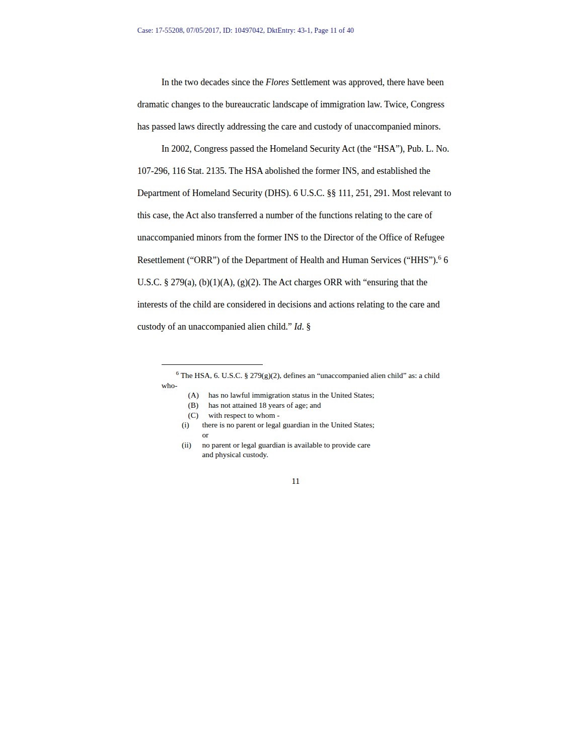Case: 17-55208, 07/05/2017, ID: 10497042, DktEntry: 43-1, Page 11 of 40
In the two decades since the Flores Settlement was approved, there have been dramatic changes to the bureaucratic landscape of immigration law. Twice, Congress has passed laws directly addressing the care and custody of unaccompanied minors.
In 2002, Congress passed the Homeland Security Act (the “HSA”), Pub. L. No. 107-296, 116 Stat. 2135. The HSA abolished the former INS, and established the Department of Homeland Security (DHS). 6 U.S.C. §§ 111, 251, 291. Most relevant to this case, the Act also transferred a number of the functions relating to the care of unaccompanied minors from the former INS to the Director of the Office of Refugee Resettlement (“ORR”) of the Department of Health and Human Services (“HHS”).6 6 U.S.C. § 279(a), (b)(1)(A), (g)(2). The Act charges ORR with “ensuring that the interests of the child are considered in decisions and actions relating to the care and custody of an unaccompanied alien child.” Id. §
6 The HSA, 6. U.S.C. § 279(g)(2), defines an “unaccompanied alien child” as: a child who-
(A) has no lawful immigration status in the United States;
(B) has not attained 18 years of age; and
(C) with respect to whom -
(i) there is no parent or legal guardian in the United States;
or
(ii) no parent or legal guardian is available to provide care
and physical custody.
11